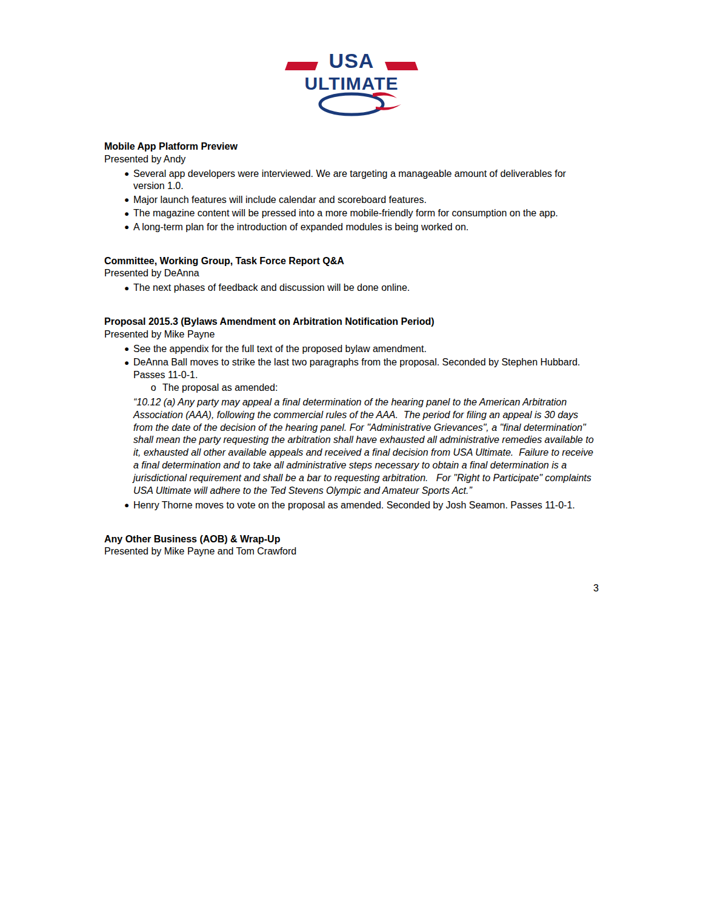USA ULTIMATE
Mobile App Platform Preview
Presented by Andy
Several app developers were interviewed. We are targeting a manageable amount of deliverables for version 1.0.
Major launch features will include calendar and scoreboard features.
The magazine content will be pressed into a more mobile-friendly form for consumption on the app.
A long-term plan for the introduction of expanded modules is being worked on.
Committee, Working Group, Task Force Report Q&A
Presented by DeAnna
The next phases of feedback and discussion will be done online.
Proposal 2015.3 (Bylaws Amendment on Arbitration Notification Period)
Presented by Mike Payne
See the appendix for the full text of the proposed bylaw amendment.
DeAnna Ball moves to strike the last two paragraphs from the proposal. Seconded by Stephen Hubbard. Passes 11-0-1.
The proposal as amended:
“10.12 (a) Any party may appeal a final determination of the hearing panel to the American Arbitration Association (AAA), following the commercial rules of the AAA. The period for filing an appeal is 30 days from the date of the decision of the hearing panel. For "Administrative Grievances", a "final determination" shall mean the party requesting the arbitration shall have exhausted all administrative remedies available to it, exhausted all other available appeals and received a final decision from USA Ultimate. Failure to receive a final determination and to take all administrative steps necessary to obtain a final determination is a jurisdictional requirement and shall be a bar to requesting arbitration. For "Right to Participate" complaints USA Ultimate will adhere to the Ted Stevens Olympic and Amateur Sports Act.”
Henry Thorne moves to vote on the proposal as amended. Seconded by Josh Seamon. Passes 11-0-1.
Any Other Business (AOB) & Wrap-Up
Presented by Mike Payne and Tom Crawford
3